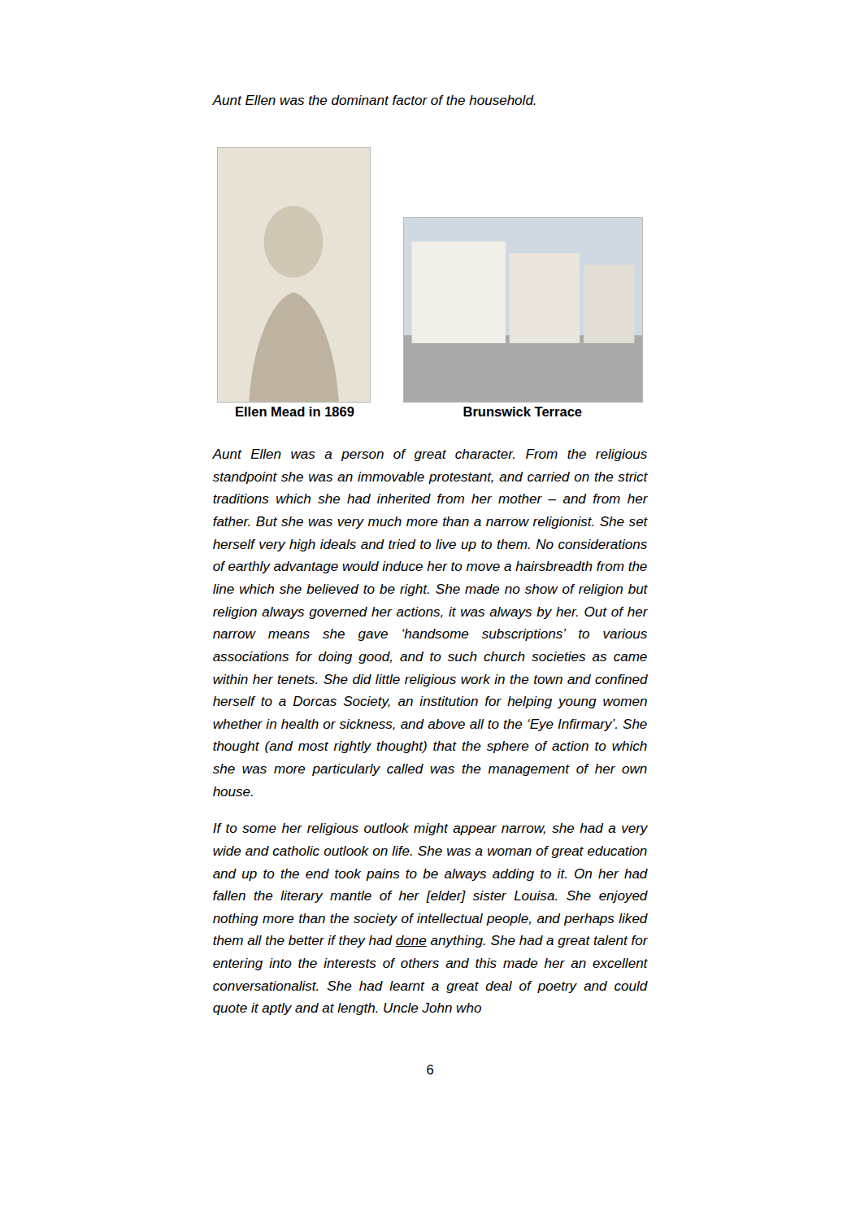Aunt Ellen was the dominant factor of the household.
Ellen Mead in 1869
Brunswick Terrace
Aunt Ellen was a person of great character. From the religious standpoint she was an immovable protestant, and carried on the strict traditions which she had inherited from her mother – and from her father. But she was very much more than a narrow religionist. She set herself very high ideals and tried to live up to them. No considerations of earthly advantage would induce her to move a hairsbreadth from the line which she believed to be right. She made no show of religion but religion always governed her actions, it was always by her. Out of her narrow means she gave ‘handsome subscriptions’ to various associations for doing good, and to such church societies as came within her tenets. She did little religious work in the town and confined herself to a Dorcas Society, an institution for helping young women whether in health or sickness, and above all to the ‘Eye Infirmary’. She thought (and most rightly thought) that the sphere of action to which she was more particularly called was the management of her own house.
If to some her religious outlook might appear narrow, she had a very wide and catholic outlook on life. She was a woman of great education and up to the end took pains to be always adding to it. On her had fallen the literary mantle of her [elder] sister Louisa. She enjoyed nothing more than the society of intellectual people, and perhaps liked them all the better if they had done anything. She had a great talent for entering into the interests of others and this made her an excellent conversationalist. She had learnt a great deal of poetry and could quote it aptly and at length. Uncle John who
6